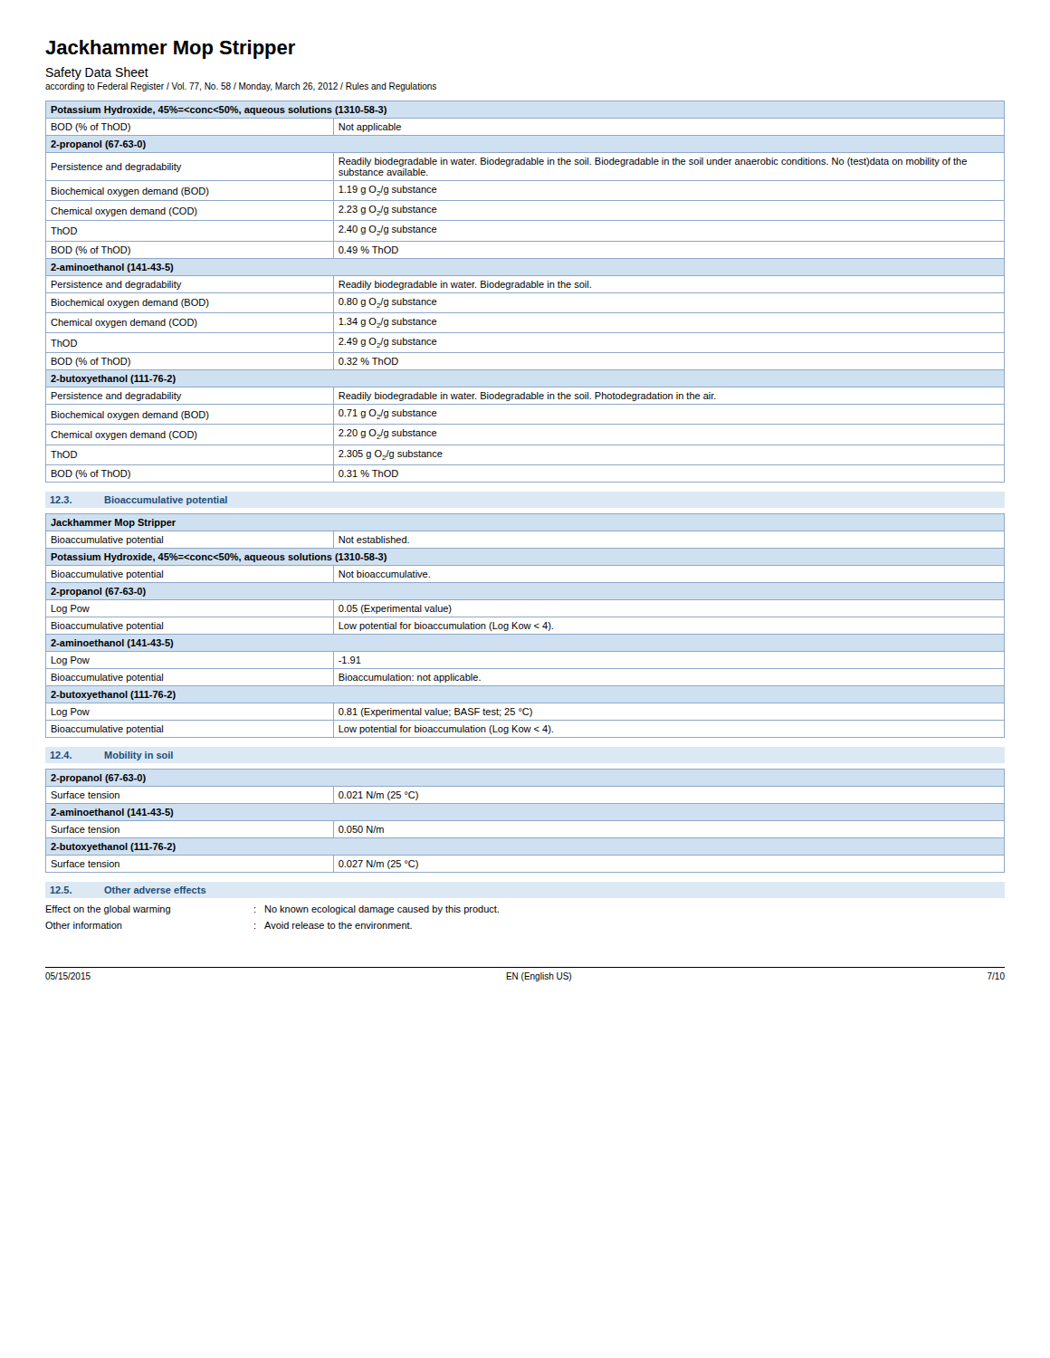Jackhammer Mop Stripper
Safety Data Sheet
according to Federal Register / Vol. 77, No. 58 / Monday, March 26, 2012 / Rules and Regulations
| Potassium Hydroxide, 45%=<conc<50%, aqueous solutions (1310-58-3) |
| BOD (% of ThOD) | Not applicable |
| 2-propanol (67-63-0) |
| Persistence and degradability | Readily biodegradable in water. Biodegradable in the soil. Biodegradable in the soil under anaerobic conditions. No (test)data on mobility of the substance available. |
| Biochemical oxygen demand (BOD) | 1.19 g O 2 /g substance |
| Chemical oxygen demand (COD) | 2.23 g O 2 /g substance |
| ThOD | 2.40 g O 2 /g substance |
| BOD (% of ThOD) | 0.49 % ThOD |
| 2-aminoethanol (141-43-5) |
| Persistence and degradability | Readily biodegradable in water. Biodegradable in the soil. |
| Biochemical oxygen demand (BOD) | 0.80 g O 2 /g substance |
| Chemical oxygen demand (COD) | 1.34 g O 2 /g substance |
| ThOD | 2.49 g O 2 /g substance |
| BOD (% of ThOD) | 0.32 % ThOD |
| 2-butoxyethanol (111-76-2) |
| Persistence and degradability | Readily biodegradable in water. Biodegradable in the soil. Photodegradation in the air. |
| Biochemical oxygen demand (BOD) | 0.71 g O 2 /g substance |
| Chemical oxygen demand (COD) | 2.20 g O 2 /g substance |
| ThOD | 2.305 g O 2 /g substance |
| BOD (% of ThOD) | 0.31 % ThOD |
12.3. Bioaccumulative potential
| Jackhammer Mop Stripper |
| Bioaccumulative potential | Not established. |
| Potassium Hydroxide, 45%=<conc<50%, aqueous solutions (1310-58-3) |
| Bioaccumulative potential | Not bioaccumulative. |
| 2-propanol (67-63-0) |
| Log Pow | 0.05 (Experimental value) |
| Bioaccumulative potential | Low potential for bioaccumulation (Log Kow < 4). |
| 2-aminoethanol (141-43-5) |
| Log Pow | -1.91 |
| Bioaccumulative potential | Bioaccumulation: not applicable. |
| 2-butoxyethanol (111-76-2) |
| Log Pow | 0.81 (Experimental value; BASF test; 25 °C) |
| Bioaccumulative potential | Low potential for bioaccumulation (Log Kow < 4). |
12.4. Mobility in soil
| 2-propanol (67-63-0) |
| Surface tension | 0.021 N/m (25 °C) |
| 2-aminoethanol (141-43-5) |
| Surface tension | 0.050 N/m |
| 2-butoxyethanol (111-76-2) |
| Surface tension | 0.027 N/m (25 °C) |
12.5. Other adverse effects
Effect on the global warming : No known ecological damage caused by this product.
Other information : Avoid release to the environment.
05/15/2015 EN (English US) 7/10